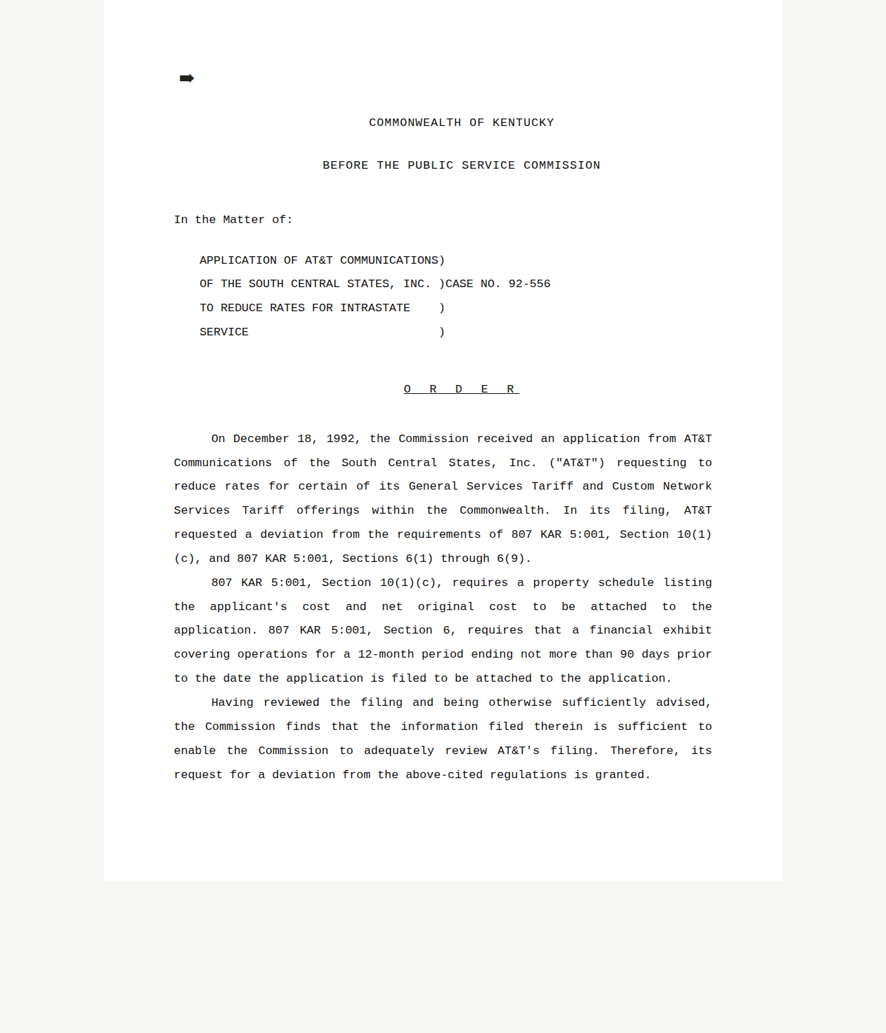🠮
COMMONWEALTH OF KENTUCKY
BEFORE THE PUBLIC SERVICE COMMISSION
In the Matter of:
| APPLICATION OF AT&T COMMUNICATIONS | ) | |
| OF THE SOUTH CENTRAL STATES, INC. | ) | CASE NO. 92-556 |
| TO REDUCE RATES FOR INTRASTATE | ) | |
| SERVICE | ) | |
O R D E R
On December 18, 1992, the Commission received an application from AT&T Communications of the South Central States, Inc. ("AT&T") requesting to reduce rates for certain of its General Services Tariff and Custom Network Services Tariff offerings within the Commonwealth. In its filing, AT&T requested a deviation from the requirements of 807 KAR 5:001, Section 10(1)(c), and 807 KAR 5:001, Sections 6(1) through 6(9).
807 KAR 5:001, Section 10(1)(c), requires a property schedule listing the applicant's cost and net original cost to be attached to the application. 807 KAR 5:001, Section 6, requires that a financial exhibit covering operations for a 12-month period ending not more than 90 days prior to the date the application is filed to be attached to the application.
Having reviewed the filing and being otherwise sufficiently advised, the Commission finds that the information filed therein is sufficient to enable the Commission to adequately review AT&T's filing. Therefore, its request for a deviation from the above-cited regulations is granted.